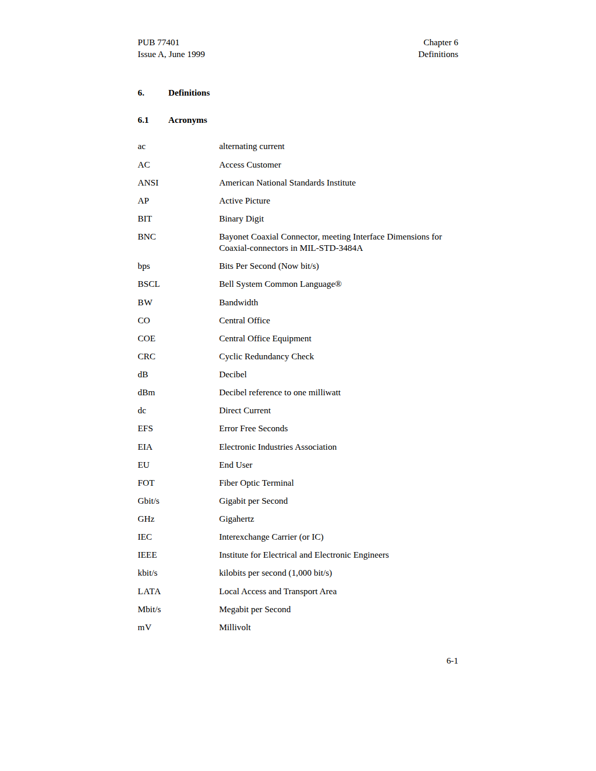| PUB 77401 | Chapter 6 |
| Issue A, June 1999 | Definitions |
6. Definitions
6.1 Acronyms
| ac | alternating current |
| AC | Access Customer |
| ANSI | American National Standards Institute |
| AP | Active Picture |
| BIT | Binary Digit |
| BNC | Bayonet Coaxial Connector, meeting Interface Dimensions for Coaxial-connectors in MIL-STD-3484A |
| bps | Bits Per Second (Now bit/s) |
| BSCL | Bell System Common Language® |
| BW | Bandwidth |
| CO | Central Office |
| COE | Central Office Equipment |
| CRC | Cyclic Redundancy Check |
| dB | Decibel |
| dBm | Decibel reference to one milliwatt |
| dc | Direct Current |
| EFS | Error Free Seconds |
| EIA | Electronic Industries Association |
| EU | End User |
| FOT | Fiber Optic Terminal |
| Gbit/s | Gigabit per Second |
| GHz | Gigahertz |
| IEC | Interexchange Carrier (or IC) |
| IEEE | Institute for Electrical and Electronic Engineers |
| kbit/s | kilobits per second (1,000 bit/s) |
| LATA | Local Access and Transport Area |
| Mbit/s | Megabit per Second |
| mV | Millivolt |
6-1